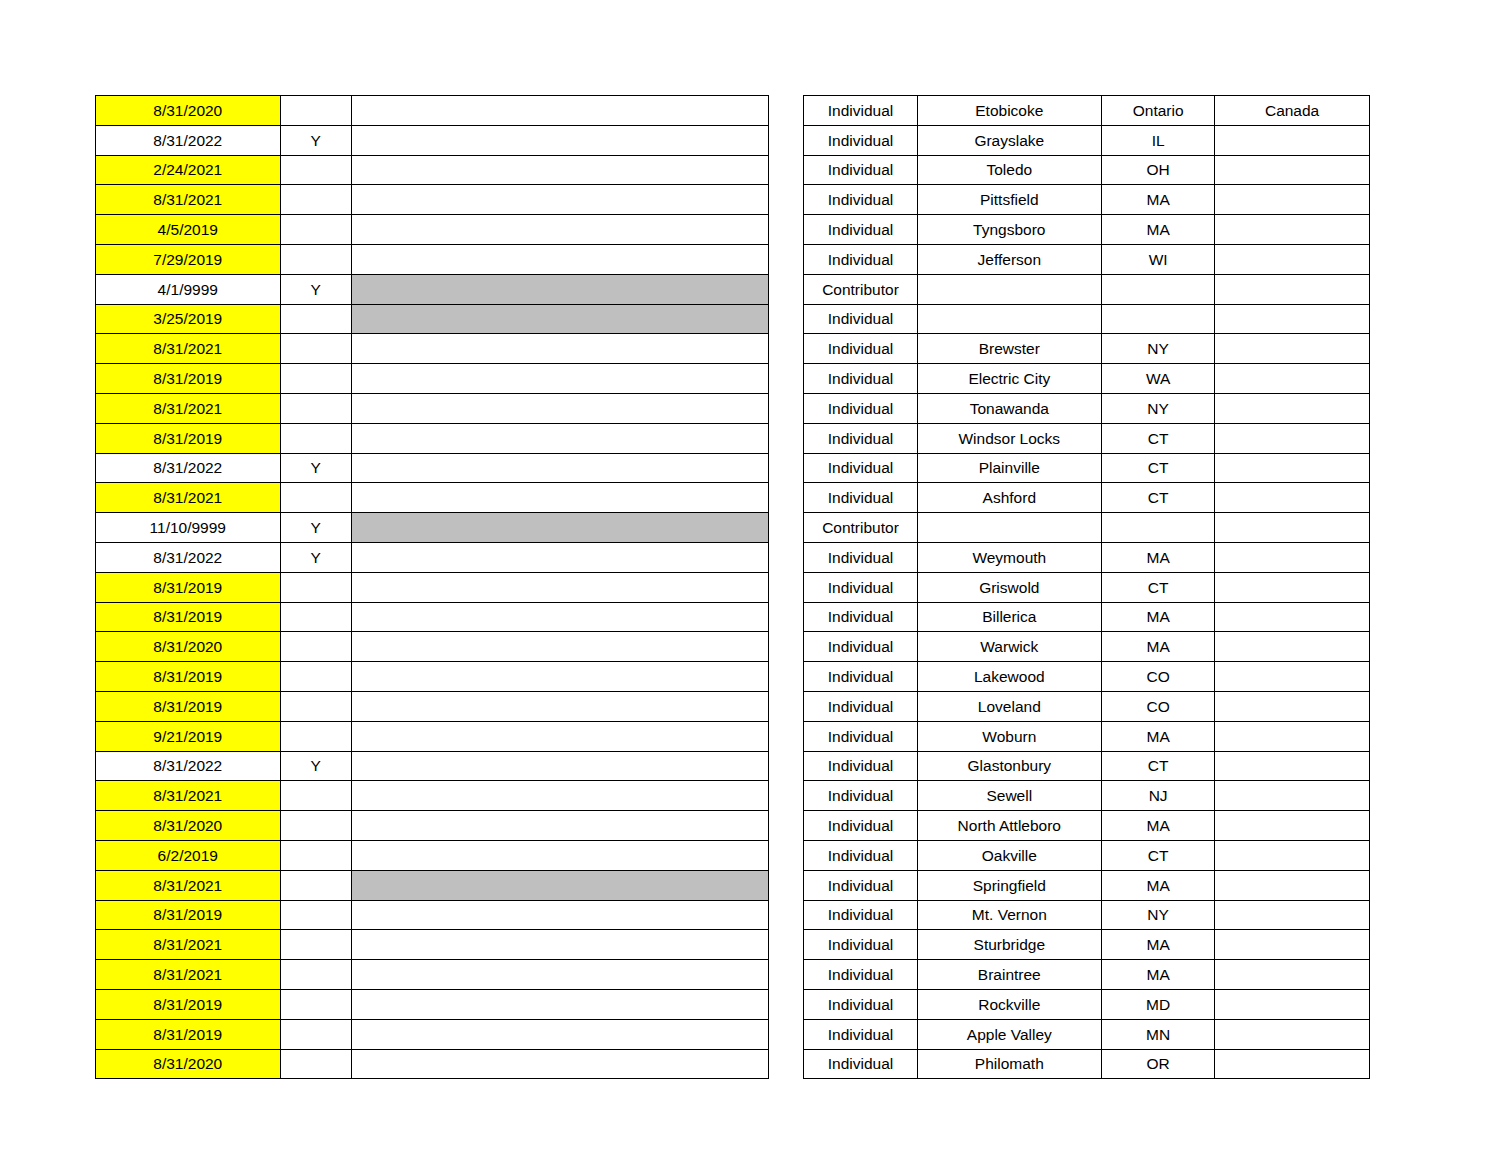| 8/31/2020 | | | | Individual | Etobicoke | Ontario | Canada |
| 8/31/2022 | Y | | | Individual | Grayslake | IL | |
| 2/24/2021 | | | | Individual | Toledo | OH | |
| 8/31/2021 | | | | Individual | Pittsfield | MA | |
| 4/5/2019 | | | | Individual | Tyngsboro | MA | |
| 7/29/2019 | | | | Individual | Jefferson | WI | |
| 4/1/9999 | Y | | | Contributor | | | |
| 3/25/2019 | | | | Individual | | | |
| 8/31/2021 | | | | Individual | Brewster | NY | |
| 8/31/2019 | | | | Individual | Electric City | WA | |
| 8/31/2021 | | | | Individual | Tonawanda | NY | |
| 8/31/2019 | | | | Individual | Windsor Locks | CT | |
| 8/31/2022 | Y | | | Individual | Plainville | CT | |
| 8/31/2021 | | | | Individual | Ashford | CT | |
| 11/10/9999 | Y | | | Contributor | | | |
| 8/31/2022 | Y | | | Individual | Weymouth | MA | |
| 8/31/2019 | | | | Individual | Griswold | CT | |
| 8/31/2019 | | | | Individual | Billerica | MA | |
| 8/31/2020 | | | | Individual | Warwick | MA | |
| 8/31/2019 | | | | Individual | Lakewood | CO | |
| 8/31/2019 | | | | Individual | Loveland | CO | |
| 9/21/2019 | | | | Individual | Woburn | MA | |
| 8/31/2022 | Y | | | Individual | Glastonbury | CT | |
| 8/31/2021 | | | | Individual | Sewell | NJ | |
| 8/31/2020 | | | | Individual | North Attleboro | MA | |
| 6/2/2019 | | | | Individual | Oakville | CT | |
| 8/31/2021 | | | | Individual | Springfield | MA | |
| 8/31/2019 | | | | Individual | Mt. Vernon | NY | |
| 8/31/2021 | | | | Individual | Sturbridge | MA | |
| 8/31/2021 | | | | Individual | Braintree | MA | |
| 8/31/2019 | | | | Individual | Rockville | MD | |
| 8/31/2019 | | | | Individual | Apple Valley | MN | |
| 8/31/2020 | | | | Individual | Philomath | OR | |